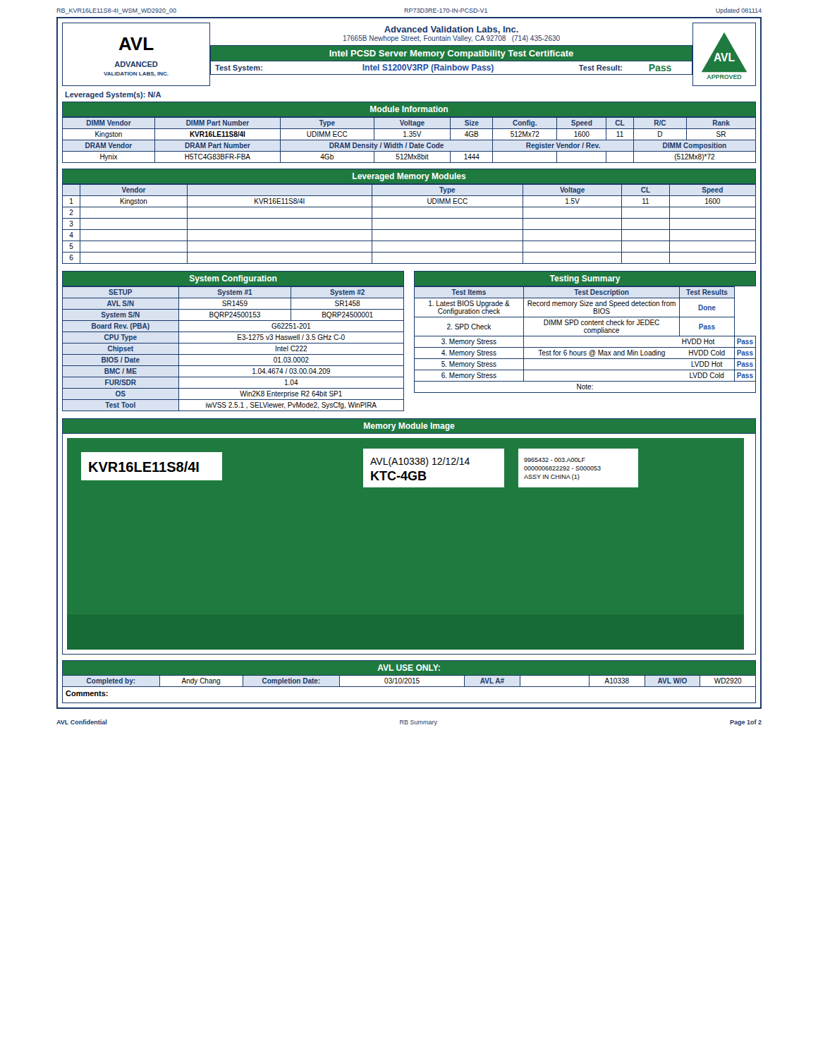RB_KVR16LE11S8-4I_WSM_WD2920_00
RP73D3RE-170-IN-PCSD-V1
Updated 081114
Advanced Validation Labs, Inc.
17665B Newhope Street, Fountain Valley, CA 92708 (714) 435-2630
Intel PCSD Server Memory Compatibility Test Certificate
Test System:
Intel S1200V3RP (Rainbow Pass)
Test Result:
Pass
Leveraged System(s): N/A
Module Information
| DIMM Vendor | DIMM Part Number | Type | Voltage | Size | Config. | Speed | CL | R/C | Rank |
| --- | --- | --- | --- | --- | --- | --- | --- | --- | --- |
| Kingston | KVR16LE11S8/4I | UDIMM ECC | 1.35V | 4GB | 512Mx72 | 1600 | 11 | D | SR |
| DRAM Vendor | DRAM Part Number | DRAM Density / Width / Date Code | Register Vendor / Rev. | DIMM Composition |
| Hynix | H5TC4G83BFR-FBA | 4Gb | 512Mx8bit | 1444 | | | | (512Mx8)*72 |
Leveraged Memory Modules
| | Vendor | | Type | Voltage | CL | Speed |
| --- | --- | --- | --- | --- | --- | --- |
| 1 | Kingston | KVR16E11S8/4I | UDIMM ECC | 1.5V | 11 | 1600 |
| 2 | | | | | | |
| 3 | | | | | | |
| 4 | | | | | | |
| 5 | | | | | | |
| 6 | | | | | | |
System Configuration
| SETUP | System #1 | System #2 |
| --- | --- | --- |
| AVL S/N | SR1459 | SR1458 |
| System S/N | BQRP24500153 | BQRP24500001 |
| Board Rev. (PBA) | G62251-201 |
| CPU Type | E3-1275 v3 Haswell / 3.5 GHz C-0 |
| Chipset | Intel C222 |
| BIOS / Date | 01.03.0002 |
| BMC / ME | 1.04.4674 / 03.00.04.209 |
| FUR/SDR | 1.04 |
| OS | Win2K8 Enterprise R2 64bit SP1 |
| Test Tool | iwVSS 2.5.1 , SELViewer, PvMode2, SysCfg, WinPIRA |
Testing Summary
| Test Items | Test Description | Test Results |
| --- | --- | --- |
| 1. Latest BIOS Upgrade & Configuration check | Record memory Size and Speed detection from BIOS | Done |
| 2. SPD Check | DIMM SPD content check for JEDEC compliance | Pass |
| 3. Memory Stress | | HVDD Hot | Pass |
| 4. Memory Stress | Test for 6 hours @ Max and Min Loading | HVDD Cold | Pass |
| 5. Memory Stress | | LVDD Hot | Pass |
| 6. Memory Stress | | LVDD Cold | Pass |
| Note: |
Memory Module Image
AVL USE ONLY:
| Completed by: | Andy Chang | Completion Date: | 03/10/2015 | AVL A# | | A10338 | AVL W/O | WD2920 |
Comments:
AVL Confidential
RB Summary
Page 1of 2